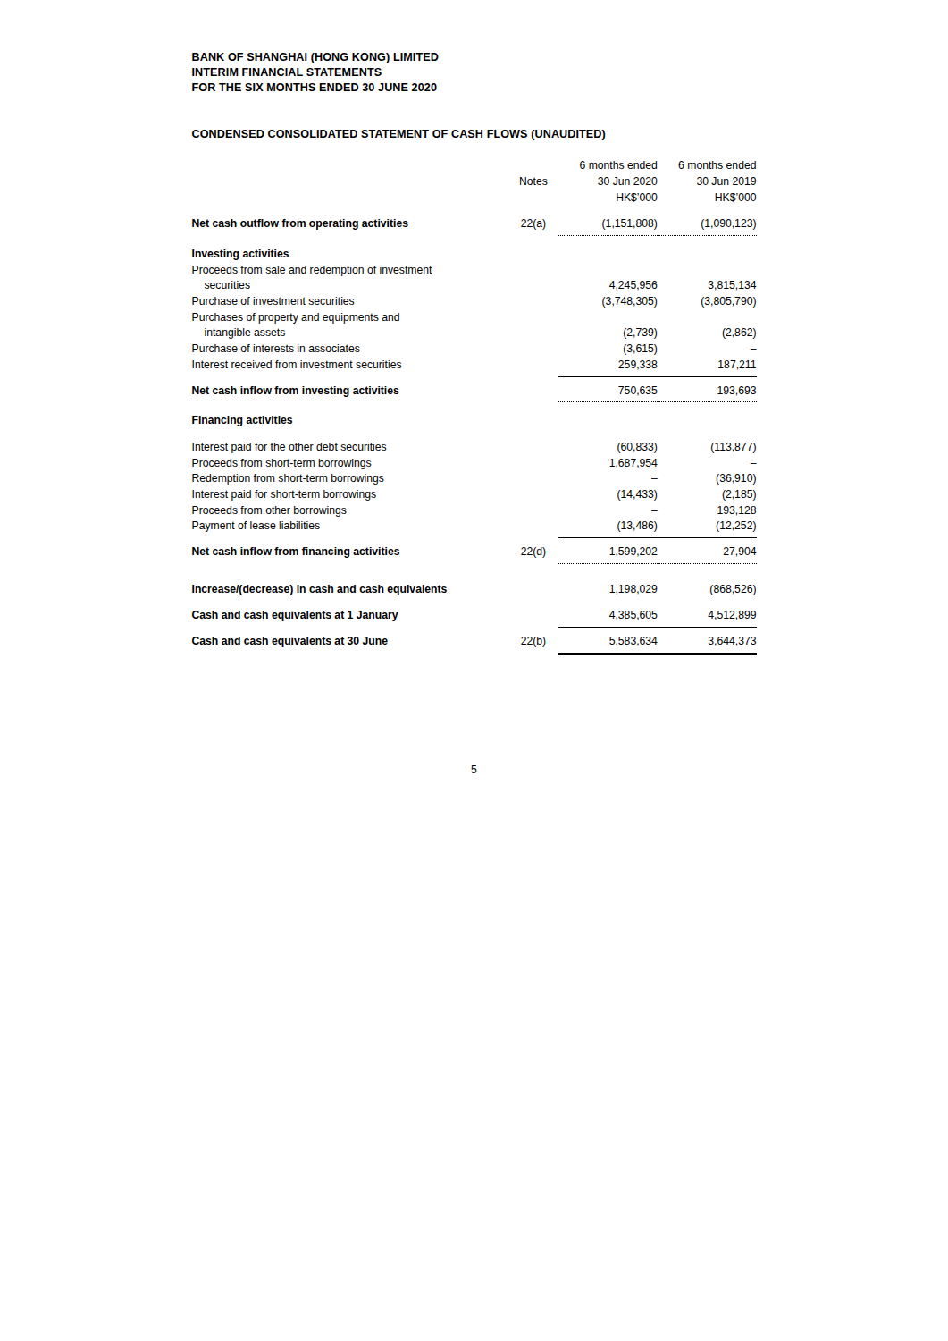BANK OF SHANGHAI (HONG KONG) LIMITED
INTERIM FINANCIAL STATEMENTS
FOR THE SIX MONTHS ENDED 30 JUNE 2020
CONDENSED CONSOLIDATED STATEMENT OF CASH FLOWS (UNAUDITED)
| | | 6 months ended | 6 months ended |
| --- | --- | --- | --- |
| | Notes | 30 Jun 2020 | 30 Jun 2019 |
| | | HK$’000 | HK$’000 |
| Net cash outflow from operating activities | 22(a) | (1,151,808) | (1,090,123) |
| Investing activities | | | |
| Proceeds from sale and redemption of investment | | | |
| securities | | 4,245,956 | 3,815,134 |
| Purchase of investment securities | | (3,748,305) | (3,805,790) |
| Purchases of property and equipments and | | | |
| intangible assets | | (2,739) | (2,862) |
| Purchase of interests in associates | | (3,615) | – |
| Interest received from investment securities | | 259,338 | 187,211 |
| Net cash inflow from investing activities | | 750,635 | 193,693 |
| Financing activities | | | |
| Interest paid for the other debt securities | | (60,833) | (113,877) |
| Proceeds from short-term borrowings | | 1,687,954 | – |
| Redemption from short-term borrowings | | – | (36,910) |
| Interest paid for short-term borrowings | | (14,433) | (2,185) |
| Proceeds from other borrowings | | – | 193,128 |
| Payment of lease liabilities | | (13,486) | (12,252) |
| Net cash inflow from financing activities | 22(d) | 1,599,202 | 27,904 |
| Increase/(decrease) in cash and cash equivalents | | 1,198,029 | (868,526) |
| Cash and cash equivalents at 1 January | | 4,385,605 | 4,512,899 |
| Cash and cash equivalents at 30 June | 22(b) | 5,583,634 | 3,644,373 |
5